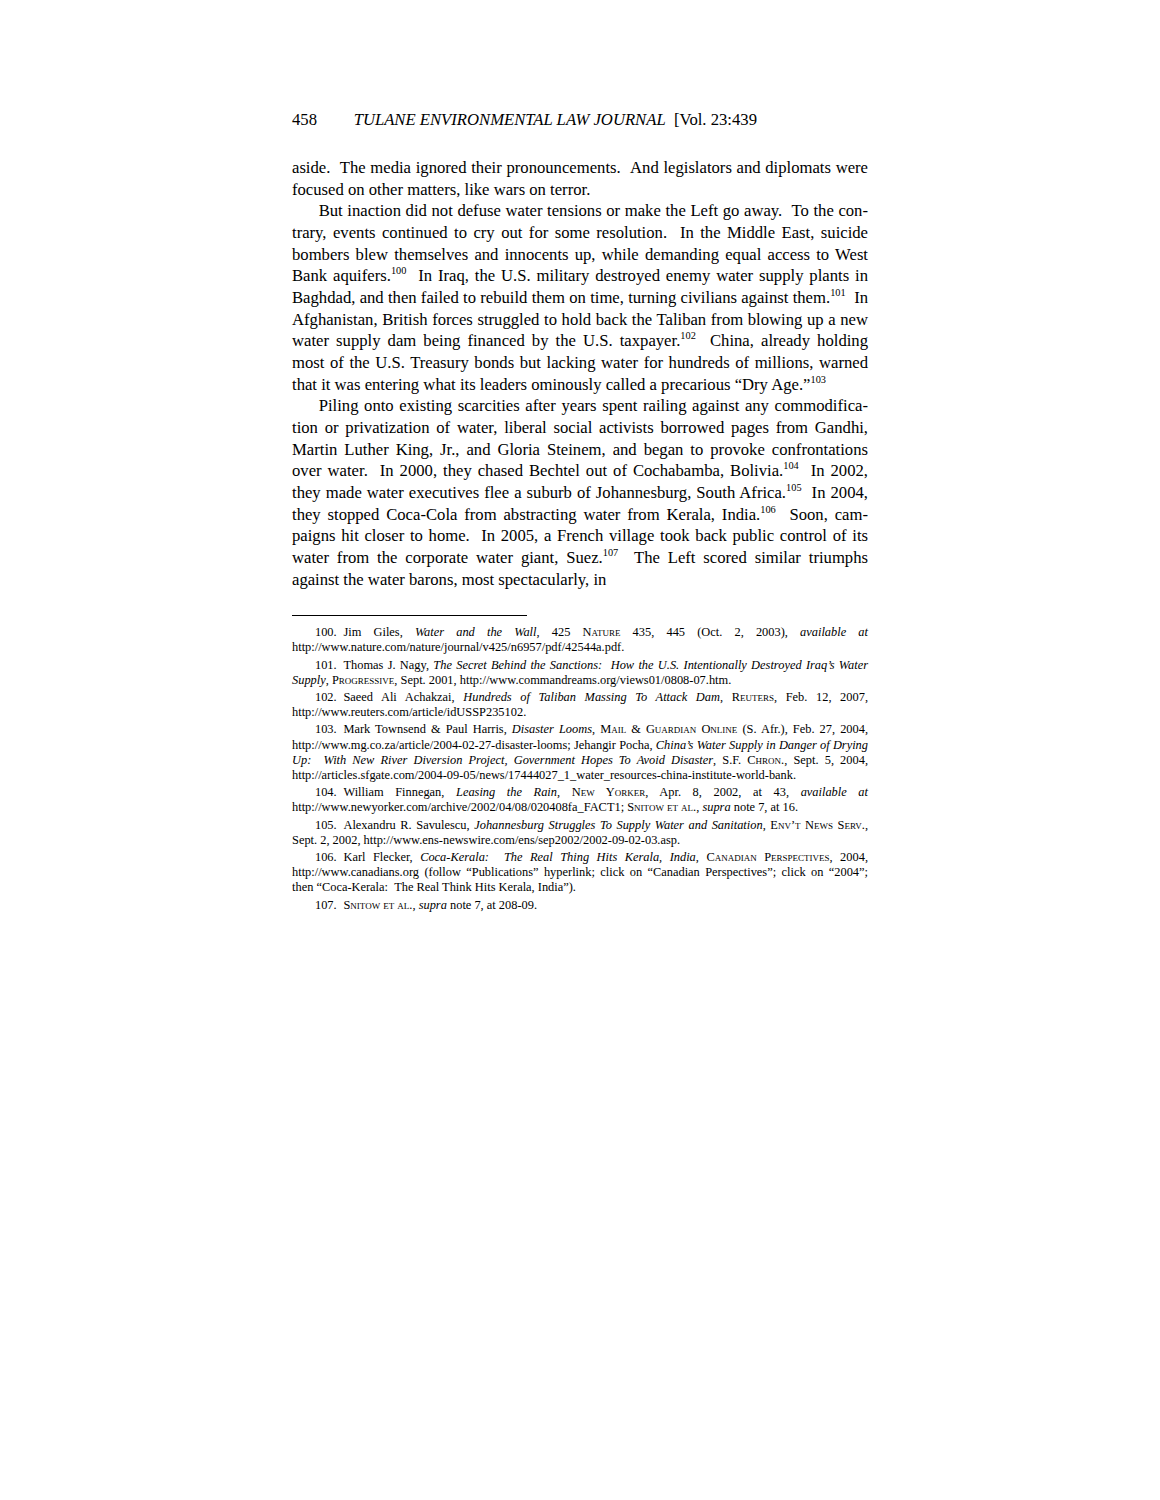458 TULANE ENVIRONMENTAL LAW JOURNAL [Vol. 23:439
aside. The media ignored their pronouncements. And legislators and diplomats were focused on other matters, like wars on terror.
But inaction did not defuse water tensions or make the Left go away. To the contrary, events continued to cry out for some resolution. In the Middle East, suicide bombers blew themselves and innocents up, while demanding equal access to West Bank aquifers.100 In Iraq, the U.S. military destroyed enemy water supply plants in Baghdad, and then failed to rebuild them on time, turning civilians against them.101 In Afghanistan, British forces struggled to hold back the Taliban from blowing up a new water supply dam being financed by the U.S. taxpayer.102 China, already holding most of the U.S. Treasury bonds but lacking water for hundreds of millions, warned that it was entering what its leaders ominously called a precarious “Dry Age.”103
Piling onto existing scarcities after years spent railing against any commodification or privatization of water, liberal social activists borrowed pages from Gandhi, Martin Luther King, Jr., and Gloria Steinem, and began to provoke confrontations over water. In 2000, they chased Bechtel out of Cochabamba, Bolivia.104 In 2002, they made water executives flee a suburb of Johannesburg, South Africa.105 In 2004, they stopped Coca-Cola from abstracting water from Kerala, India.106 Soon, campaigns hit closer to home. In 2005, a French village took back public control of its water from the corporate water giant, Suez.107 The Left scored similar triumphs against the water barons, most spectacularly, in
100. Jim Giles, Water and the Wall, 425 Nature 435, 445 (Oct. 2, 2003), available at http://www.nature.com/nature/journal/v425/n6957/pdf/42544a.pdf.
101. Thomas J. Nagy, The Secret Behind the Sanctions: How the U.S. Intentionally Destroyed Iraq’s Water Supply, Progressive, Sept. 2001, http://www.commandreams.org/views01/0808-07.htm.
102. Saeed Ali Achakzai, Hundreds of Taliban Massing To Attack Dam, Reuters, Feb. 12, 2007, http://www.reuters.com/article/idUSSP235102.
103. Mark Townsend & Paul Harris, Disaster Looms, Mail & Guardian Online (S. Afr.), Feb. 27, 2004, http://www.mg.co.za/article/2004-02-27-disaster-looms; Jehangir Pocha, China’s Water Supply in Danger of Drying Up: With New River Diversion Project, Government Hopes To Avoid Disaster, S.F. Chron., Sept. 5, 2004, http://articles.sfgate.com/2004-09-05/news/17444027_1_water_resources-china-institute-world-bank.
104. William Finnegan, Leasing the Rain, New Yorker, Apr. 8, 2002, at 43, available at http://www.newyorker.com/archive/2002/04/08/020408fa_FACT1; Snitow et al., supra note 7, at 16.
105. Alexandru R. Savulescu, Johannesburg Struggles To Supply Water and Sanitation, Env’t News Serv., Sept. 2, 2002, http://www.ens-newswire.com/ens/sep2002/2002-09-02-03.asp.
106. Karl Flecker, Coca-Kerala: The Real Thing Hits Kerala, India, Canadian Perspectives, 2004, http://www.canadians.org (follow “Publications” hyperlink; click on “Canadian Perspectives”; click on “2004”; then “Coca-Kerala: The Real Think Hits Kerala, India”).
107. Snitow et al., supra note 7, at 208-09.